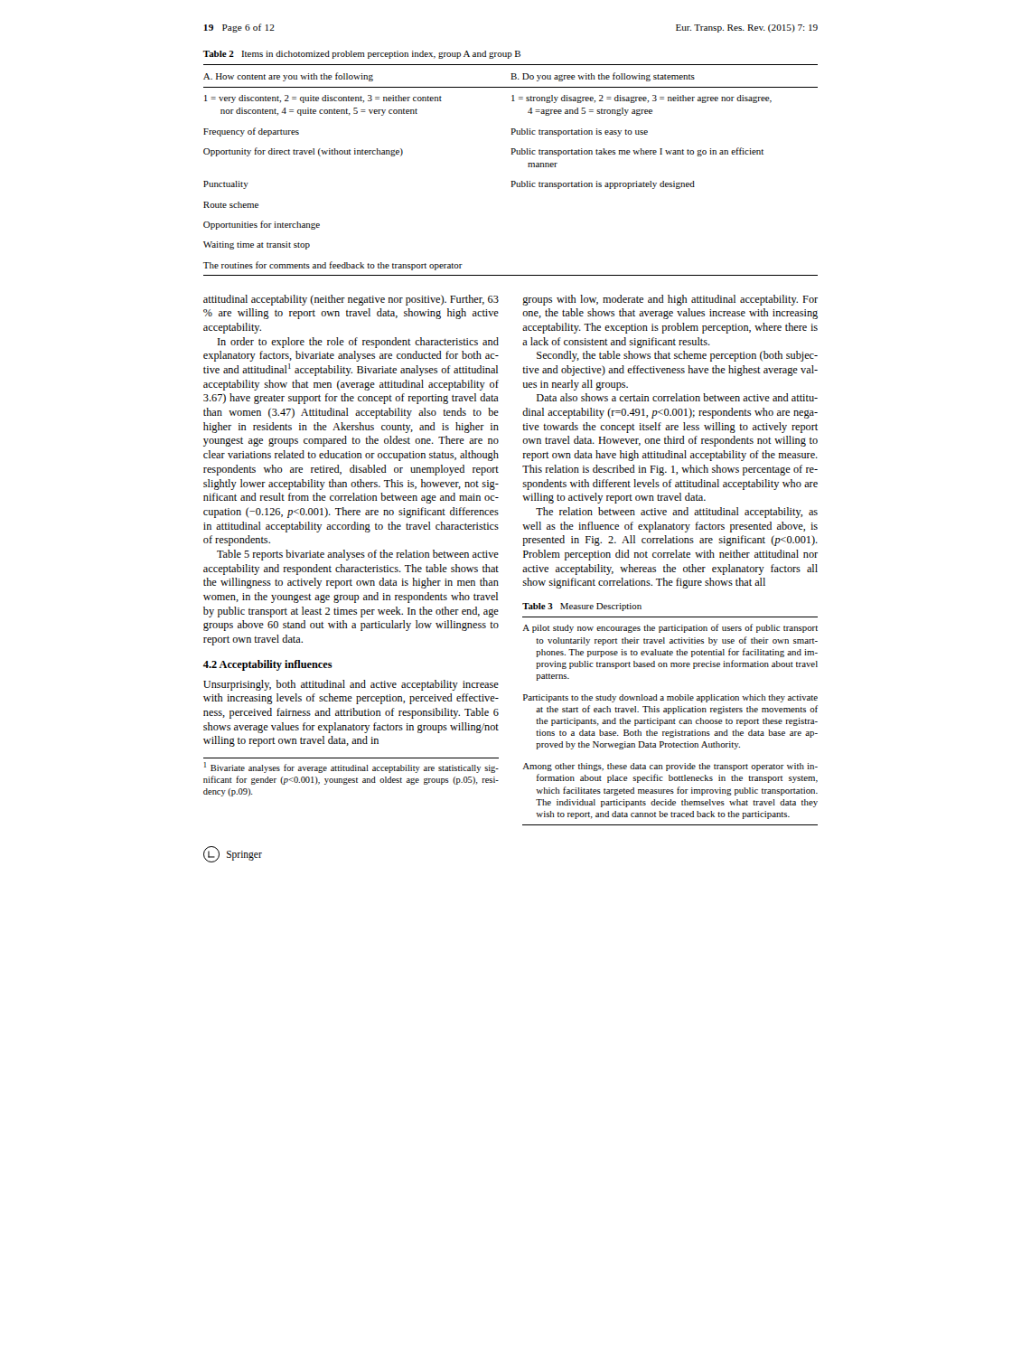19 Page 6 of 12
Eur. Transp. Res. Rev. (2015) 7: 19
Table 2 Items in dichotomized problem perception index, group A and group B
| A. How content are you with the following | B. Do you agree with the following statements |
| --- | --- |
| 1 = very discontent, 2 = quite discontent, 3 = neither content nor discontent, 4 = quite content, 5 = very content | 1 = strongly disagree, 2 = disagree, 3 = neither agree nor disagree, 4 =agree and 5 = strongly agree |
| Frequency of departures | Public transportation is easy to use |
| Opportunity for direct travel (without interchange) | Public transportation takes me where I want to go in an efficient manner |
| Punctuality | Public transportation is appropriately designed |
| Route scheme | |
| Opportunities for interchange | |
| Waiting time at transit stop | |
| The routines for comments and feedback to the transport operator | |
attitudinal acceptability (neither negative nor positive). Further, 63 % are willing to report own travel data, showing high active acceptability.
In order to explore the role of respondent characteristics and explanatory factors, bivariate analyses are conducted for both active and attitudinal1 acceptability. Bivariate analyses of attitudinal acceptability show that men (average attitudinal acceptability of 3.67) have greater support for the concept of reporting travel data than women (3.47) Attitudinal acceptability also tends to be higher in residents in the Akershus county, and is higher in youngest age groups compared to the oldest one. There are no clear variations related to education or occupation status, although respondents who are retired, disabled or unemployed report slightly lower acceptability than others. This is, however, not significant and result from the correlation between age and main occupation (−0.126, p<0.001). There are no significant differences in attitudinal acceptability according to the travel characteristics of respondents.
Table 5 reports bivariate analyses of the relation between active acceptability and respondent characteristics. The table shows that the willingness to actively report own data is higher in men than women, in the youngest age group and in respondents who travel by public transport at least 2 times per week. In the other end, age groups above 60 stand out with a particularly low willingness to report own travel data.
4.2 Acceptability influences
Unsurprisingly, both attitudinal and active acceptability increase with increasing levels of scheme perception, perceived effectiveness, perceived fairness and attribution of responsibility. Table 6 shows average values for explanatory factors in groups willing/not willing to report own travel data, and in
1 Bivariate analyses for average attitudinal acceptability are statistically significant for gender (p<0.001), youngest and oldest age groups (p.05), residency (p.09).
groups with low, moderate and high attitudinal acceptability. For one, the table shows that average values increase with increasing acceptability. The exception is problem perception, where there is a lack of consistent and significant results.
Secondly, the table shows that scheme perception (both subjective and objective) and effectiveness have the highest average values in nearly all groups.
Data also shows a certain correlation between active and attitudinal acceptability (r=0.491, p<0.001); respondents who are negative towards the concept itself are less willing to actively report own travel data. However, one third of respondents not willing to report own data have high attitudinal acceptability of the measure. This relation is described in Fig. 1, which shows percentage of respondents with different levels of attitudinal acceptability who are willing to actively report own travel data.
The relation between active and attitudinal acceptability, as well as the influence of explanatory factors presented above, is presented in Fig. 2. All correlations are significant (p<0.001). Problem perception did not correlate with neither attitudinal nor active acceptability, whereas the other explanatory factors all show significant correlations. The figure shows that all
Table 3 Measure Description
A pilot study now encourages the participation of users of public transport to voluntarily report their travel activities by use of their own smartphones. The purpose is to evaluate the potential for facilitating and improving public transport based on more precise information about travel patterns.
Participants to the study download a mobile application which they activate at the start of each travel. This application registers the movements of the participants, and the participant can choose to report these registrations to a data base. Both the registrations and the data base are approved by the Norwegian Data Protection Authority.
Among other things, these data can provide the transport operator with information about place specific bottlenecks in the transport system, which facilitates targeted measures for improving public transportation. The individual participants decide themselves what travel data they wish to report, and data cannot be traced back to the participants.
Springer